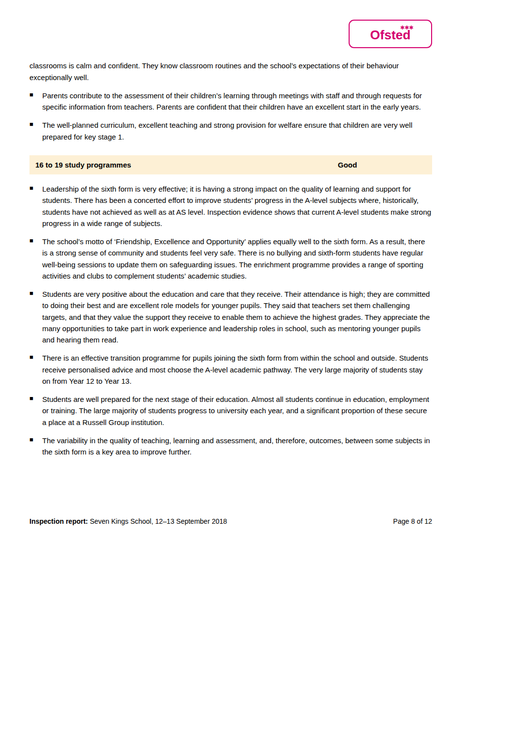Ofsted ✱✱✱
classrooms is calm and confident. They know classroom routines and the school’s expectations of their behaviour exceptionally well.
Parents contribute to the assessment of their children’s learning through meetings with staff and through requests for specific information from teachers. Parents are confident that their children have an excellent start in the early years.
The well-planned curriculum, excellent teaching and strong provision for welfare ensure that children are very well prepared for key stage 1.
16 to 19 study programmes Good
Leadership of the sixth form is very effective; it is having a strong impact on the quality of learning and support for students. There has been a concerted effort to improve students’ progress in the A-level subjects where, historically, students have not achieved as well as at AS level. Inspection evidence shows that current A-level students make strong progress in a wide range of subjects.
The school’s motto of ‘Friendship, Excellence and Opportunity’ applies equally well to the sixth form. As a result, there is a strong sense of community and students feel very safe. There is no bullying and sixth-form students have regular well-being sessions to update them on safeguarding issues. The enrichment programme provides a range of sporting activities and clubs to complement students’ academic studies.
Students are very positive about the education and care that they receive. Their attendance is high; they are committed to doing their best and are excellent role models for younger pupils. They said that teachers set them challenging targets, and that they value the support they receive to enable them to achieve the highest grades. They appreciate the many opportunities to take part in work experience and leadership roles in school, such as mentoring younger pupils and hearing them read.
There is an effective transition programme for pupils joining the sixth form from within the school and outside. Students receive personalised advice and most choose the A-level academic pathway. The very large majority of students stay on from Year 12 to Year 13.
Students are well prepared for the next stage of their education. Almost all students continue in education, employment or training. The large majority of students progress to university each year, and a significant proportion of these secure a place at a Russell Group institution.
The variability in the quality of teaching, learning and assessment, and, therefore, outcomes, between some subjects in the sixth form is a key area to improve further.
Inspection report: Seven Kings School, 12–13 September 2018 Page 8 of 12